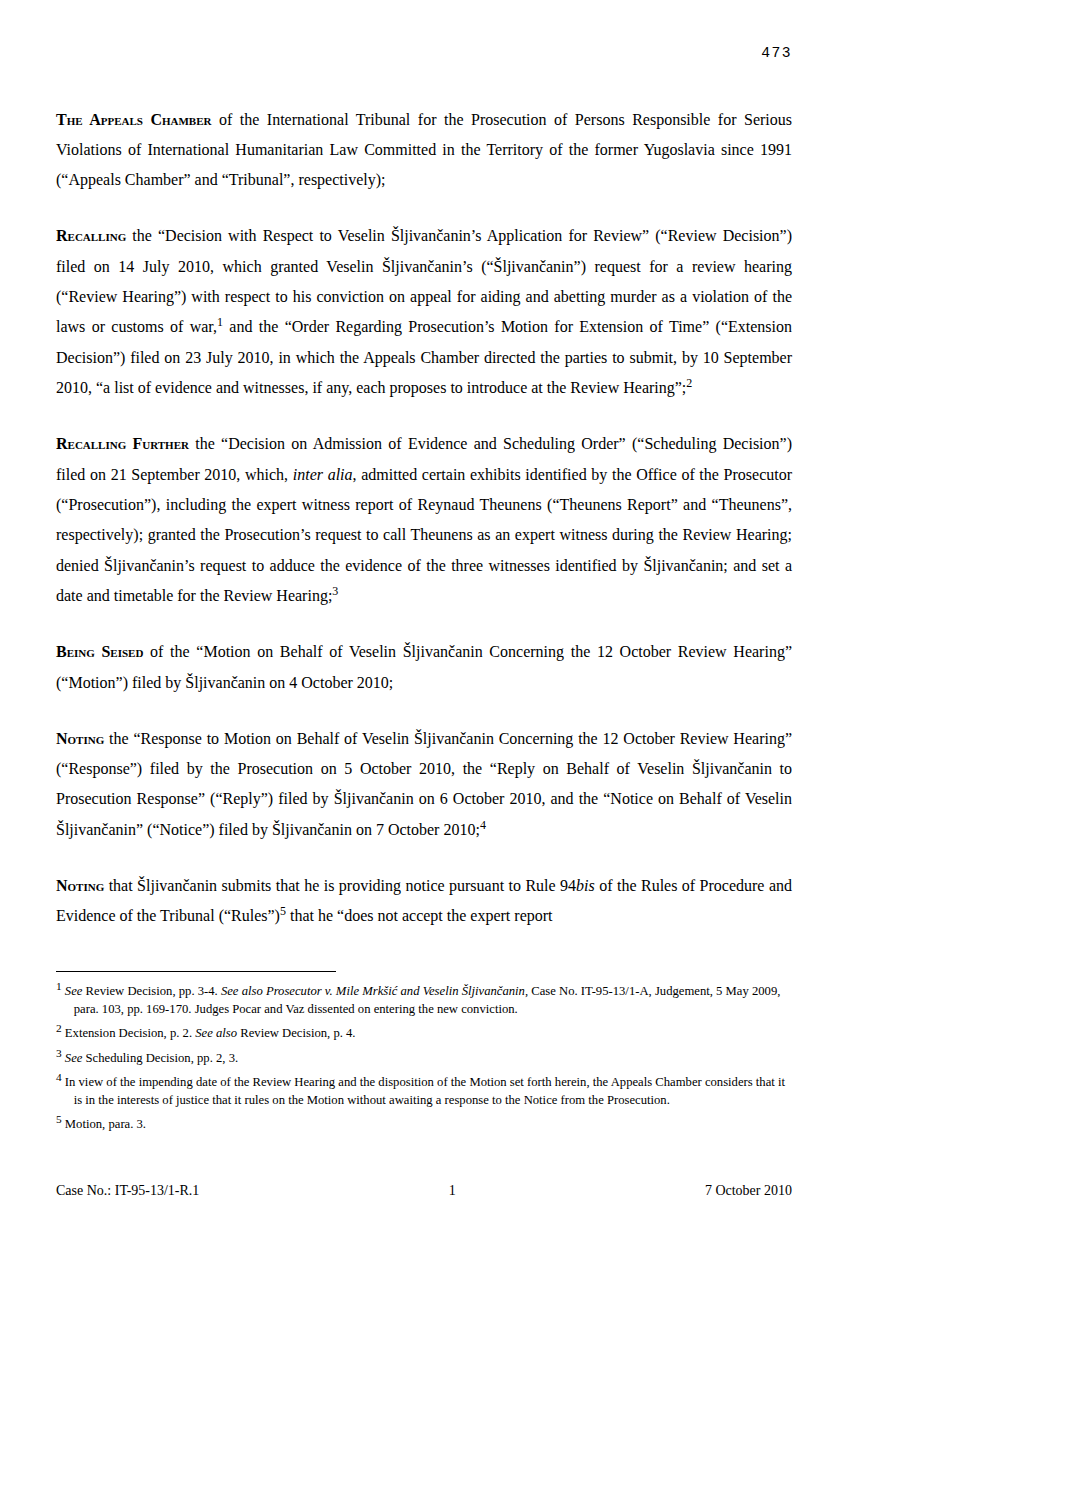473
The Appeals Chamber of the International Tribunal for the Prosecution of Persons Responsible for Serious Violations of International Humanitarian Law Committed in the Territory of the former Yugoslavia since 1991 (“Appeals Chamber” and “Tribunal”, respectively);
Recalling the “Decision with Respect to Veselin Šljivančanin’s Application for Review” (“Review Decision”) filed on 14 July 2010, which granted Veselin Šljivančanin’s (“Šljivančanin”) request for a review hearing (“Review Hearing”) with respect to his conviction on appeal for aiding and abetting murder as a violation of the laws or customs of war,1 and the “Order Regarding Prosecution’s Motion for Extension of Time” (“Extension Decision”) filed on 23 July 2010, in which the Appeals Chamber directed the parties to submit, by 10 September 2010, “a list of evidence and witnesses, if any, each proposes to introduce at the Review Hearing”;2
Recalling Further the “Decision on Admission of Evidence and Scheduling Order” (“Scheduling Decision”) filed on 21 September 2010, which, inter alia, admitted certain exhibits identified by the Office of the Prosecutor (“Prosecution”), including the expert witness report of Reynaud Theunens (“Theunens Report” and “Theunens”, respectively); granted the Prosecution’s request to call Theunens as an expert witness during the Review Hearing; denied Šljivančanin’s request to adduce the evidence of the three witnesses identified by Šljivančanin; and set a date and timetable for the Review Hearing;3
Being Seised of the “Motion on Behalf of Veselin Šljivančanin Concerning the 12 October Review Hearing” (“Motion”) filed by Šljivančanin on 4 October 2010;
Noting the “Response to Motion on Behalf of Veselin Šljivančanin Concerning the 12 October Review Hearing” (“Response”) filed by the Prosecution on 5 October 2010, the “Reply on Behalf of Veselin Šljivančanin to Prosecution Response” (“Reply”) filed by Šljivančanin on 6 October 2010, and the “Notice on Behalf of Veselin Šljivančanin” (“Notice”) filed by Šljivančanin on 7 October 2010;4
Noting that Šljivančanin submits that he is providing notice pursuant to Rule 94bis of the Rules of Procedure and Evidence of the Tribunal (“Rules”)5 that he “does not accept the expert report
1 See Review Decision, pp. 3-4. See also Prosecutor v. Mile Mrkšić and Veselin Šljivančanin, Case No. IT-95-13/1-A, Judgement, 5 May 2009, para. 103, pp. 169-170. Judges Pocar and Vaz dissented on entering the new conviction.
2 Extension Decision, p. 2. See also Review Decision, p. 4.
3 See Scheduling Decision, pp. 2, 3.
4 In view of the impending date of the Review Hearing and the disposition of the Motion set forth herein, the Appeals Chamber considers that it is in the interests of justice that it rules on the Motion without awaiting a response to the Notice from the Prosecution.
5 Motion, para. 3.
Case No.: IT-95-13/1-R.1 1 7 October 2010